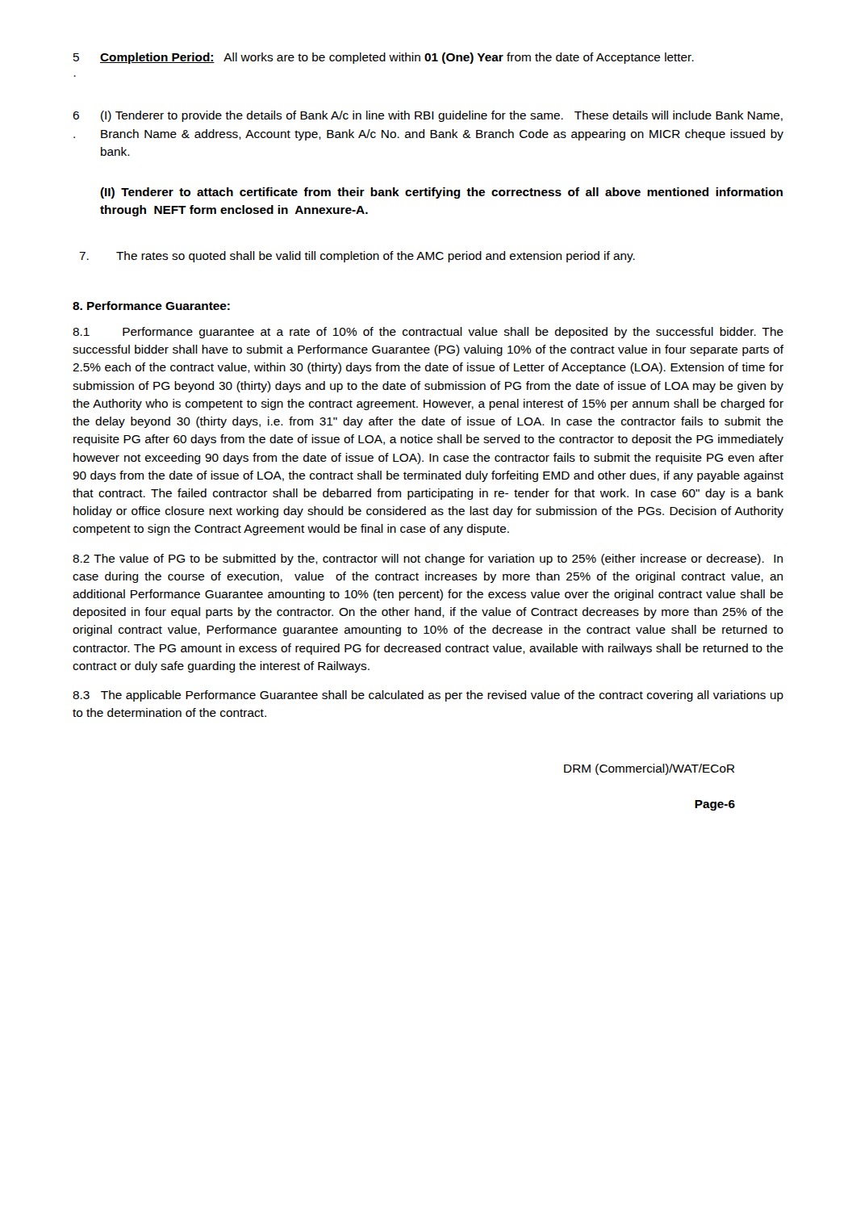5·
Completion Period: All works are to be completed within 01 (One) Year from the date of Acceptance letter.
6.
(I) Tenderer to provide the details of Bank A/c in line with RBI guideline for the same. These details will include Bank Name, Branch Name & address, Account type, Bank A/c No. and Bank & Branch Code as appearing on MICR cheque issued by bank.
(II) Tenderer to attach certificate from their bank certifying the correctness of all above mentioned information through NEFT form enclosed in Annexure-A.
7.
The rates so quoted shall be valid till completion of the AMC period and extension period if any.
8. Performance Guarantee:
8.1 Performance guarantee at a rate of 10% of the contractual value shall be deposited by the successful bidder. The successful bidder shall have to submit a Performance Guarantee (PG) valuing 10% of the contract value in four separate parts of 2.5% each of the contract value, within 30 (thirty) days from the date of issue of Letter of Acceptance (LOA). Extension of time for submission of PG beyond 30 (thirty) days and up to the date of submission of PG from the date of issue of LOA may be given by the Authority who is competent to sign the contract agreement. However, a penal interest of 15% per annum shall be charged for the delay beyond 30 (thirty days, i.e. from 31" day after the date of issue of LOA. In case the contractor fails to submit the requisite PG after 60 days from the date of issue of LOA, a notice shall be served to the contractor to deposit the PG immediately however not exceeding 90 days from the date of issue of LOA). In case the contractor fails to submit the requisite PG even after 90 days from the date of issue of LOA, the contract shall be terminated duly forfeiting EMD and other dues, if any payable against that contract. The failed contractor shall be debarred from participating in re- tender for that work. In case 60" day is a bank holiday or office closure next working day should be considered as the last day for submission of the PGs. Decision of Authority competent to sign the Contract Agreement would be final in case of any dispute.
8.2 The value of PG to be submitted by the, contractor will not change for variation up to 25% (either increase or decrease). In case during the course of execution, value of the contract increases by more than 25% of the original contract value, an additional Performance Guarantee amounting to 10% (ten percent) for the excess value over the original contract value shall be deposited in four equal parts by the contractor. On the other hand, if the value of Contract decreases by more than 25% of the original contract value, Performance guarantee amounting to 10% of the decrease in the contract value shall be returned to contractor. The PG amount in excess of required PG for decreased contract value, available with railways shall be returned to the contract or duly safe guarding the interest of Railways.
8.3 The applicable Performance Guarantee shall be calculated as per the revised value of the contract covering all variations up to the determination of the contract.
DRM (Commercial)/WAT/ECoR
Page-6